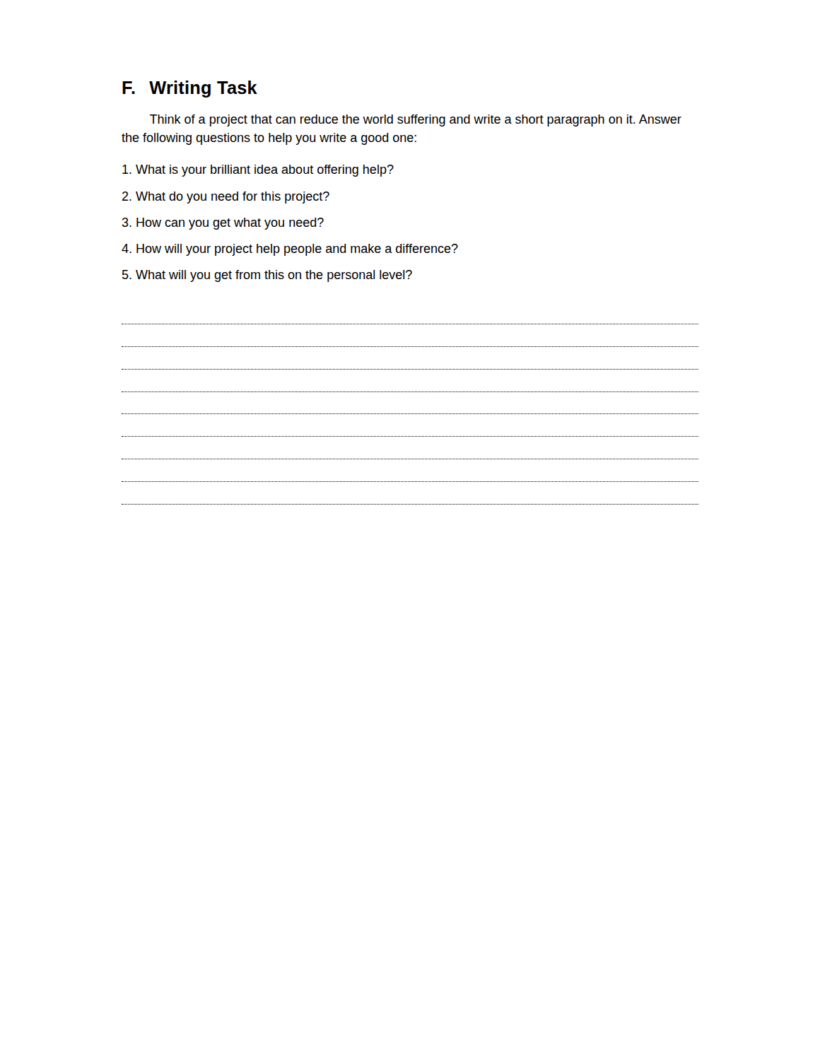F. Writing Task
Think of a project that can reduce the world suffering and write a short paragraph on it. Answer the following questions to help you write a good one:
1. What is your brilliant idea about offering help?
2. What do you need for this project?
3. How can you get what you need?
4. How will your project help people and make a difference?
5. What will you get from this on the personal level?